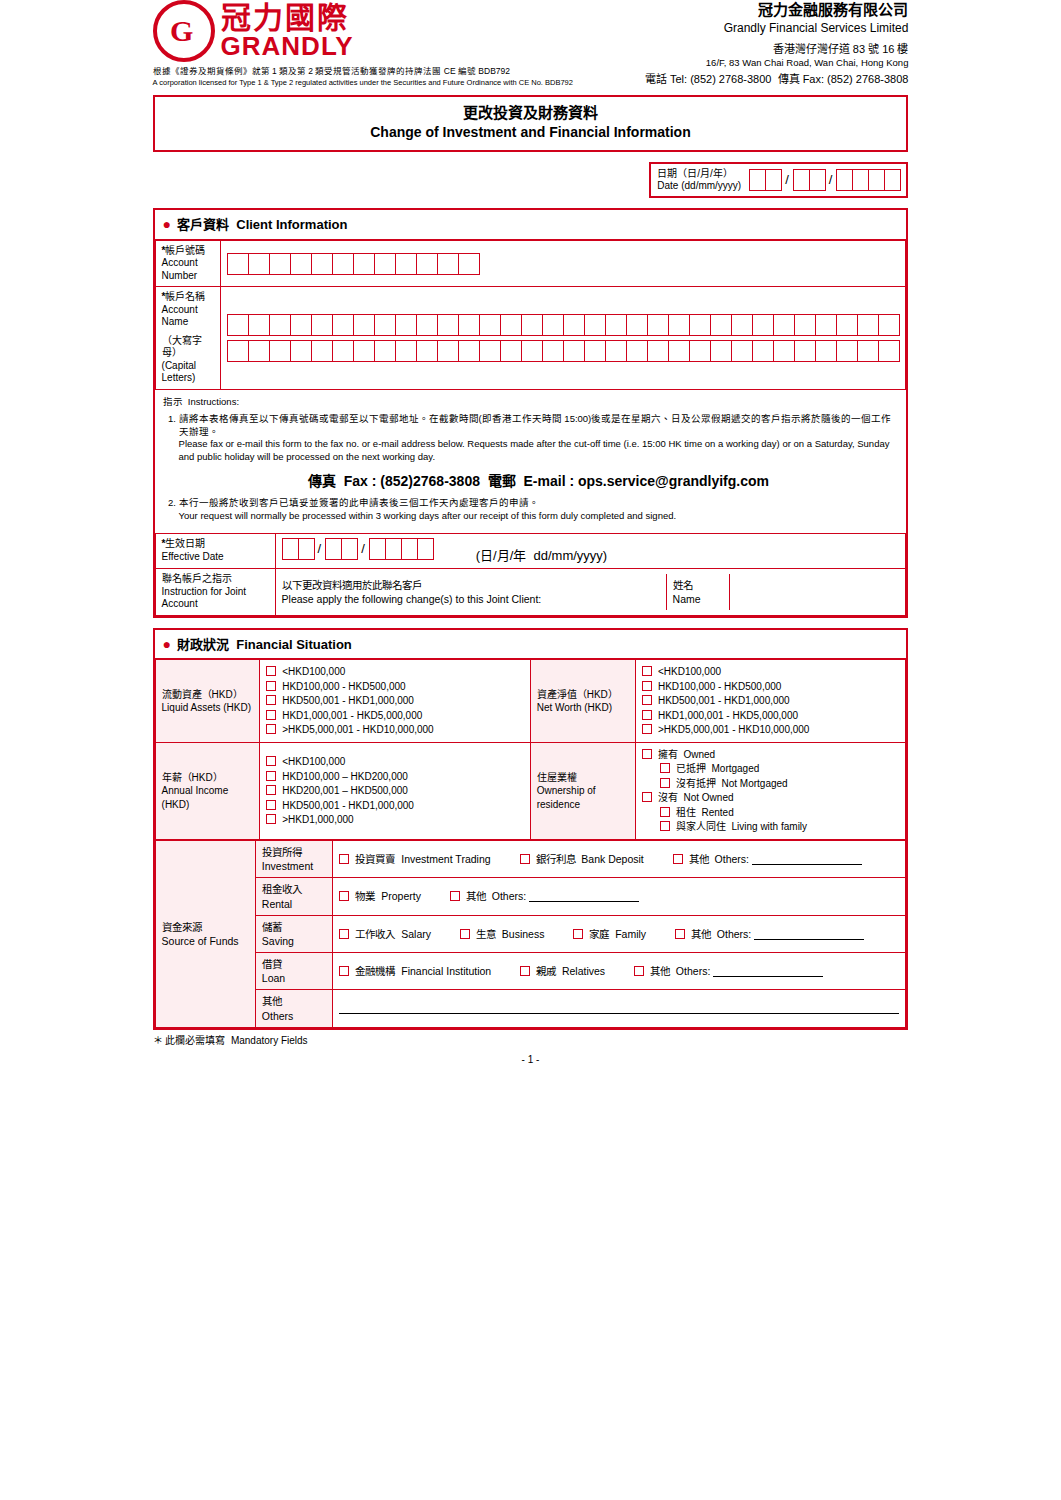G
冠力國際
GRANDLY
根據《證券及期貨條例》就第 1 類及第 2 類受規管活動獲發牌的持牌法團 CE 編號 BDB792
A corporation licensed for Type 1 & Type 2 regulated activities under the Securities and Future Ordinance with CE No. BDB792
冠力金融服務有限公司
Grandly Financial Services Limited
香港灣仔灣仔道 83 號 16 樓
16/F, 83 Wan Chai Road, Wan Chai, Hong Kong
電話 Tel: (852) 2768-3800 傳真 Fax: (852) 2768-3808
更改投資及財務資料
Change of Investment and Financial Information
日期（日/月/年）
Date (dd/mm/yyyy)
/
/
●客戶資料 Client Information
| * 帳戶號碼 Account Number | |
| * 帳戶名稱 Account Name （大寫字母） (Capital Letters) | |
指示 Instructions:
請將本表格傳真至以下傳真號碼或電郵至以下電郵地址。在截數時間(即香港工作天時間 15:00)後或是在星期六、日及公眾假期遞交的客戶指示將於隨後的一個工作天辦理。
Please fax or e-mail this form to the fax no. or e-mail address below. Requests made after the cut-off time (i.e. 15:00 HK time on a working day) or on a Saturday, Sunday and public holiday will be processed on the next working day.
傳真 Fax : (852)2768-3808 電郵 E-mail : ops.service@grandlyifg.com
本行一般將於收到客戶已填妥並簽署的此申請表後三個工作天內處理客戶的申請。
Your request will normally be processed within 3 working days after our receipt of this form duly completed and signed.
| * 生效日期 Effective Date | / / (日/月/年 dd/mm/yyyy) |
| 聯名帳戶之指示 Instruction for Joint Account | / 以下更改資料適用於此聯名客戶 Please apply the following change(s) to this Joint Client: / 姓名 Name / / |
●財政狀況 Financial Situation
| 流動資產（HKD） Liquid Assets (HKD) | <HKD100,000 HKD100,000 - HKD500,000 HKD500,001 - HKD1,000,000 HKD1,000,001 - HKD5,000,000 >HKD5,000,001 - HKD10,000,000 | 資產淨值（HKD） Net Worth (HKD) | <HKD100,000 HKD100,000 - HKD500,000 HKD500,001 - HKD1,000,000 HKD1,000,001 - HKD5,000,000 >HKD5,000,001 - HKD10,000,000 |
| 年薪（HKD） Annual Income (HKD) | <HKD100,000 HKD100,000 – HKD200,000 HKD200,001 – HKD500,000 HKD500,001 - HKD1,000,000 >HKD1,000,000 | 住屋業權 Ownership of residence | 擁有 Owned 已抵押 Mortgaged 沒有抵押 Not Mortgaged 沒有 Not Owned 租住 Rented 與家人同住 Living with family |
| 資金來源 Source of Funds | 投資所得 Investment | 投資買賣 Investment Trading 銀行利息 Bank Deposit 其他 Others: |
| 租金收入 Rental | 物業 Property 其他 Others: |
| 儲蓄 Saving | 工作收入 Salary 生意 Business 家庭 Family 其他 Others: |
| 借貸 Loan | 金融機構 Financial Institution 親戚 Relatives 其他 Others: |
| 其他 Others | |
＊ 此欄必需填寫 Mandatory Fields
- 1 -